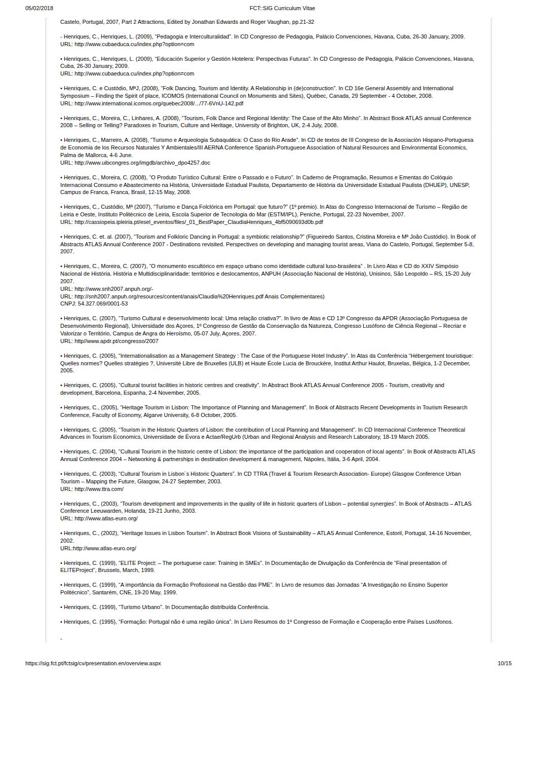05/02/2018
FCT::SIG Curriculum Vitae
Castelo, Portugal, 2007, Part 2 Attractions, Edited by Jonathan Edwards and Roger Vaughan, pp.21-32
- Henriques, C., Henriques, L. (2009), “Pedagogia e Interculturalidad”. In CD Congresso de Pedagogia, Palácio Convenciones, Havana, Cuba, 26-30 January, 2009.
URL: http://www.cubaeduca.cu/index.php?option=com
• Henriques, C., Henriques, L. (2009), “Educación Superior y Gestión Hotelera: Perspectivas Futuras”. In CD Congresso de Pedagogia, Palácio Convenciones, Havana, Cuba, 26-30 January, 2009.
URL: http://www.cubaeduca.cu/index.php?option=com
• Henriques, C. e Custódio, MªJ, (2008), “Folk Dancing, Tourism and Identity. A Relationship in (de)construction”. In CD 16e General Assembly and International Symposium – Finding the Spirit of place, ICOMOS (International Council on Monuments and Sites), Québec, Canada, 29 September - 4 October, 2008.
URL: http://www.international.icomos.org/quebec2008/.../77-6VnU-142.pdf
• Henriques, C., Moreira, C., Linhares, A. (2008), “Tourism, Folk Dance and Regional Identity: The Case of the Alto Minho”. In Abstract Book ATLAS annual Conference 2008 – Selling or Telling? Paradoxes in Tourism, Culture and Heritage, University of Brighton, UK, 2-4 July, 2008.
• Henriques, C., Marreiro, A. (2008), “Turismo e Arqueologia Subaquática: O Caso do Rio Arade”. In CD de textos de III Congreso de la Asociación Hispano-Portuguesa de Economia de los Recursos Naturales Y Ambientales/III AERNA Conference Spanish-Portuguese Association of Natural Resources and Environmental Economics, Palma de Mallorca, 4-6 June.
URL: http://www.uibcongres.org/imgdb/archivo_dpo4257.doc
• Henriques, C., Moreira, C. (2008), “O Produto Turístico Cultural: Entre o Passado e o Futuro”. In Caderno de Programação, Resumos e Ementas do Colóquio Internacional Consumo e Abastecimento na História, Universidade Estadual Paulista, Departamento de História da Universidade Estadual Paulista (DHUEP), UNESP, Campus de Franca, Franca, Brasil, 12-15 May, 2008.
• Henriques, C., Custódio, Mª (2007), “Turismo e Dança Folclórica em Portugal: que futuro?” (1º prémio). In Atas do Congresso Internacional de Turismo – Região de Leiria e Oeste, Instituto Politécnico de Leiria, Escola Superior de Tecnologia do Mar (ESTM/IPL), Peniche, Portugal, 22-23 November, 2007.
URL: http://cassiopeia.ipleiria.pt/esel_eventos/files/_01_BestPaper_ClaudiaHenriques_4bf5090693d0b.pdf
• Henriques, C. et. al. (2007), “Tourism and Folkloric Dancing in Portugal: a symbiotic relationship?” (Figueiredo Santos, Cristina Moreira e Mª João Custódio). In Book of Abstracts ATLAS Annual Conference 2007 - Destinations revisited. Perspectives on developing and managing tourist areas, Viana do Castelo, Portugal, September 5-8, 2007.
• Henriques, C., Moreira, C. (2007), “O monumento escultórico em espaço urbano como identidade cultural luso-brasileira” . In Livro Atas e CD do XXIV Simpósio Nacional de História. História e Multidisciplinaridade: territórios e deslocamentos, ANPUH (Associação Nacional de História), Unisinos, São Leopoldo – RS, 15-20 July 2007.
URL: http://www.snh2007.anpuh.org/-
URL: http://snh2007.anpuh.org/resources/content/anais/Claudia%20Henriques.pdf Anais Complementares)
CNPJ: 54.327.069/0001-53
• Henriques, C. (2007), “Turismo Cultural e desenvolvimento local: Uma relação criativa?”. In livro de Atas e CD 13º Congresso da APDR (Associação Portuguesa de Desenvolvimento Regional), Universidade dos Açores, 1º Congresso de Gestão da Conservação da Natureza, Congresso Lusófono de Ciência Regional – Recriar e Valorizar o Território, Campus de Angra do Heroísmo, 05-07 July, Açores, 2007.
URL: http//www.apdr.pt/congresso/2007
• Henriques, C. (2005), “Internationalisation as a Management Strategy : The Case of the Portuguese Hotel Industry”. In Atas da Conferência “Hébergement touristique: Quelles normes? Quelles stratégies ?, Université Libre de Bruxelles (ULB) et Haute École Lucia de Brouckère, Institut Arthur Haulot, Bruxelas, Bélgica, 1-2 December, 2005.
• Henriques, C. (2005), “Cultural tourist facilities in historic centres and creativity”. In Abstract Book ATLAS Annual Conference 2005 - Tourism, creativity and development, Barcelona, Espanha, 2-4 November, 2005.
• Henriques, C., (2005), “Heritage Tourism in Lisbon: The Importance of Planning and Management”. In Book of Abstracts Recent Developments in Tourism Research Conference, Faculty of Economy, Algarve University, 6-8 October, 2005.
• Henriques, C. (2005), “Tourism in the Historic Quarters of Lisbon: the contribution of Local Planning and Management”. In CD Internacional Conference Theoretical Advances in Tourism Economics, Universidade de Évora e Actae/RegUrb (Urban and Regional Analysis and Research Laboratory, 18-19 March 2005.
• Henriques, C. (2004), “Cultural Tourism in the historic centre of Lisbon: the importance of the participation and cooperation of local agents”. In Book of Abstracts ATLAS Annual Conference 2004 – Networking & partnerships in destination development & management, Nápoles, Itália, 3-6 April, 2004.
• Henriques, C. (2003), “Cultural Tourism in Lisbon´s Historic Quarters”. In CD TTRA (Travel & Tourism Research Association- Europe) Glasgow Conference Urban Tourism – Mapping the Future, Glasgow, 24-27 September, 2003.
URL: http://www.ttra.com/
• Henriques, C., (2003), “Tourism development and improvements in the quality of life in historic quarters of Lisbon – potential synergies”. In Book of Abstracts – ATLAS Conference Leeuwarden, Holanda, 19-21 Junho, 2003.
URL: http://www.atlas-euro.org/
• Henriques, C., (2002), “Heritage Issues in Lisbon Tourism”. In Abstract Book Visions of Sustainability – ATLAS Annual Conference, Estoril, Portugal, 14-16 November, 2002.
URL:http://www.atlas-euro.org/
• Henriques, C. (1999), “ELITE Project: – The portuguese case: Training in SMEs”. In Documentação de Divulgação da Conferência de “Final presentation of ELITEProject”, Brussels, March, 1999.
• Henriques, C. (1999), “A importância da Formação Profissional na Gestão das PME”. In Livro de resumos das Jornadas “A Investigação no Ensino Superior Politécnico”, Santarém, CNE, 19-20 May, 1999.
• Henriques, C. (1999), “Turismo Urbano”. In Documentação distribuída Conferência.
• Henriques, C. (1995), “Formação: Portugal não é uma região única”. In Livro Resumos do 1º Congresso de Formação e Cooperação entre Países Lusófonos.
-
https://sig.fct.pt/fctsig/cv/presentation.en/overview.aspx
10/15